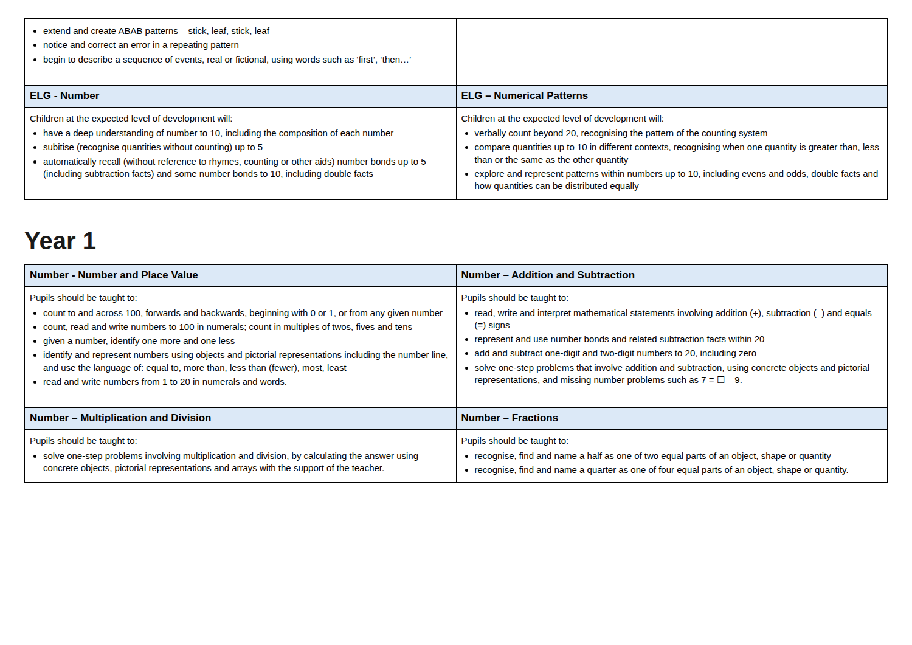| extend and create ABAB patterns – stick, leaf, stick, leaf notice and correct an error in a repeating pattern begin to describe a sequence of events, real or fictional, using words such as ‘first’, ‘then…’ | |
| ELG - Number | ELG – Numerical Patterns |
| Children at the expected level of development will: have a deep understanding of number to 10, including the composition of each number subitise (recognise quantities without counting) up to 5 automatically recall (without reference to rhymes, counting or other aids) number bonds up to 5 (including subtraction facts) and some number bonds to 10, including double facts | Children at the expected level of development will: verbally count beyond 20, recognising the pattern of the counting system compare quantities up to 10 in different contexts, recognising when one quantity is greater than, less than or the same as the other quantity explore and represent patterns within numbers up to 10, including evens and odds, double facts and how quantities can be distributed equally |
Year 1
| Number - Number and Place Value | Number – Addition and Subtraction |
| Pupils should be taught to: count to and across 100, forwards and backwards, beginning with 0 or 1, or from any given number count, read and write numbers to 100 in numerals; count in multiples of twos, fives and tens given a number, identify one more and one less identify and represent numbers using objects and pictorial representations including the number line, and use the language of: equal to, more than, less than (fewer), most, least read and write numbers from 1 to 20 in numerals and words. | Pupils should be taught to: read, write and interpret mathematical statements involving addition (+), subtraction (–) and equals (=) signs represent and use number bonds and related subtraction facts within 20 add and subtract one-digit and two-digit numbers to 20, including zero solve one-step problems that involve addition and subtraction, using concrete objects and pictorial representations, and missing number problems such as 7 = ☐ – 9. |
| Number – Multiplication and Division | Number – Fractions |
| Pupils should be taught to: solve one-step problems involving multiplication and division, by calculating the answer using concrete objects, pictorial representations and arrays with the support of the teacher. | Pupils should be taught to: recognise, find and name a half as one of two equal parts of an object, shape or quantity recognise, find and name a quarter as one of four equal parts of an object, shape or quantity. |